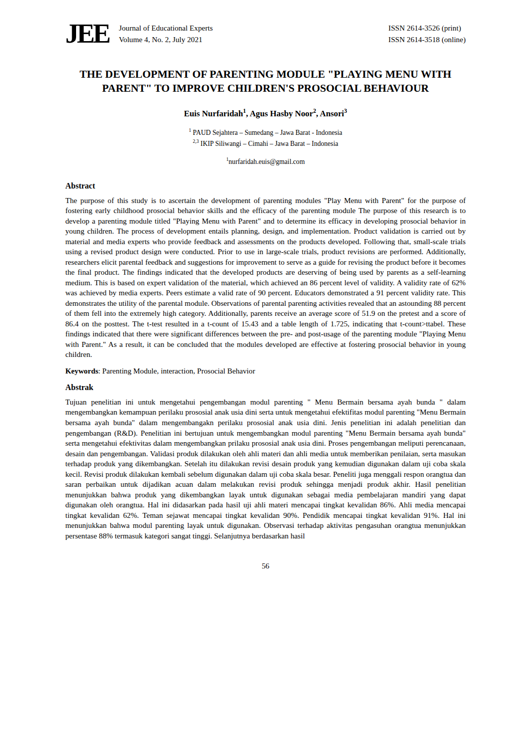JEE
Journal of Educational Experts
Volume 4, No. 2, July 2021
ISSN 2614-3526 (print)
ISSN 2614-3518 (online)
The Development of Parenting Module "Playing Menu with Parent" to Improve Children's Prosocial Behaviour
Euis Nurfaridah1, Agus Hasby Noor2, Ansori3
1 PAUD Sejahtera – Sumedang – Jawa Barat - Indonesia
2,3 IKIP Siliwangi – Cimahi – Jawa Barat – Indonesia
1nurfaridah.euis@gmail.com
Abstract
The purpose of this study is to ascertain the development of parenting modules "Play Menu with Parent" for the purpose of fostering early childhood prosocial behavior skills and the efficacy of the parenting module The purpose of this research is to develop a parenting module titled "Playing Menu with Parent" and to determine its efficacy in developing prosocial behavior in young children. The process of development entails planning, design, and implementation. Product validation is carried out by material and media experts who provide feedback and assessments on the products developed. Following that, small-scale trials using a revised product design were conducted. Prior to use in large-scale trials, product revisions are performed. Additionally, researchers elicit parental feedback and suggestions for improvement to serve as a guide for revising the product before it becomes the final product. The findings indicated that the developed products are deserving of being used by parents as a self-learning medium. This is based on expert validation of the material, which achieved an 86 percent level of validity. A validity rate of 62% was achieved by media experts. Peers estimate a valid rate of 90 percent. Educators demonstrated a 91 percent validity rate. This demonstrates the utility of the parental module. Observations of parental parenting activities revealed that an astounding 88 percent of them fell into the extremely high category. Additionally, parents receive an average score of 51.9 on the pretest and a score of 86.4 on the posttest. The t-test resulted in a t-count of 15.43 and a table length of 1.725, indicating that t-count>ttabel. These findings indicated that there were significant differences between the pre- and post-usage of the parenting module "Playing Menu with Parent." As a result, it can be concluded that the modules developed are effective at fostering prosocial behavior in young children.
Keywords: Parenting Module, interaction, Prosocial Behavior
Abstrak
Tujuan penelitian ini untuk mengetahui pengembangan modul parenting " Menu Bermain bersama ayah bunda " dalam mengembangkan kemampuan perilaku prososial anak usia dini serta untuk mengetahui efektifitas modul parenting "Menu Bermain bersama ayah bunda" dalam mengembangakn perilaku prososial anak usia dini. Jenis penelitian ini adalah penelitian dan pengembangan (R&D). Penelitian ini bertujuan untuk mengembangkan modul parenting "Menu Bermain bersama ayah bunda" serta mengetahui efektivitas dalam mengembangkan prilaku prososial anak usia dini. Proses pengembangan meliputi perencanaan, desain dan pengembangan. Validasi produk dilakukan oleh ahli materi dan ahli media untuk memberikan penilaian, serta masukan terhadap produk yang dikembangkan. Setelah itu dilakukan revisi desain produk yang kemudian digunakan dalam uji coba skala kecil. Revisi produk dilakukan kembali sebelum digunakan dalam uji coba skala besar. Peneliti juga menggali respon orangtua dan saran perbaikan untuk dijadikan acuan dalam melakukan revisi produk sehingga menjadi produk akhir. Hasil penelitian menunjukkan bahwa produk yang dikembangkan layak untuk digunakan sebagai media pembelajaran mandiri yang dapat digunakan oleh orangtua. Hal ini didasarkan pada hasil uji ahli materi mencapai tingkat kevalidan 86%. Ahli media mencapai tingkat kevalidan 62%. Teman sejawat mencapai tingkat kevalidan 90%. Pendidik mencapai tingkat kevalidan 91%. Hal ini menunjukkan bahwa modul parenting layak untuk digunakan. Observasi terhadap aktivitas pengasuhan orangtua menunjukkan persentase 88% termasuk kategori sangat tinggi. Selanjutnya berdasarkan hasil
56